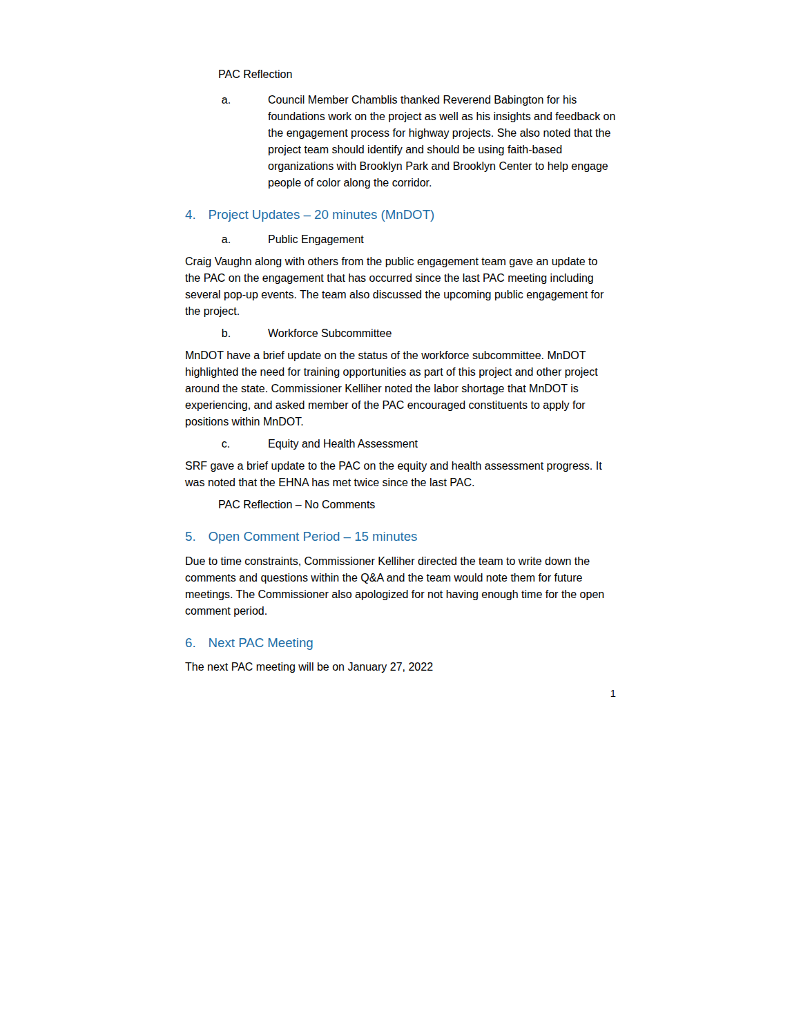PAC Reflection
a. Council Member Chamblis thanked Reverend Babington for his foundations work on the project as well as his insights and feedback on the engagement process for highway projects. She also noted that the project team should identify and should be using faith-based organizations with Brooklyn Park and Brooklyn Center to help engage people of color along the corridor.
4. Project Updates – 20 minutes (MnDOT)
a. Public Engagement
Craig Vaughn along with others from the public engagement team gave an update to the PAC on the engagement that has occurred since the last PAC meeting including several pop-up events. The team also discussed the upcoming public engagement for the project.
b. Workforce Subcommittee
MnDOT have a brief update on the status of the workforce subcommittee. MnDOT highlighted the need for training opportunities as part of this project and other project around the state. Commissioner Kelliher noted the labor shortage that MnDOT is experiencing, and asked member of the PAC encouraged constituents to apply for positions within MnDOT.
c. Equity and Health Assessment
SRF gave a brief update to the PAC on the equity and health assessment progress. It was noted that the EHNA has met twice since the last PAC.
PAC Reflection – No Comments
5. Open Comment Period – 15 minutes
Due to time constraints, Commissioner Kelliher directed the team to write down the comments and questions within the Q&A and the team would note them for future meetings. The Commissioner also apologized for not having enough time for the open comment period.
6. Next PAC Meeting
The next PAC meeting will be on January 27, 2022
1